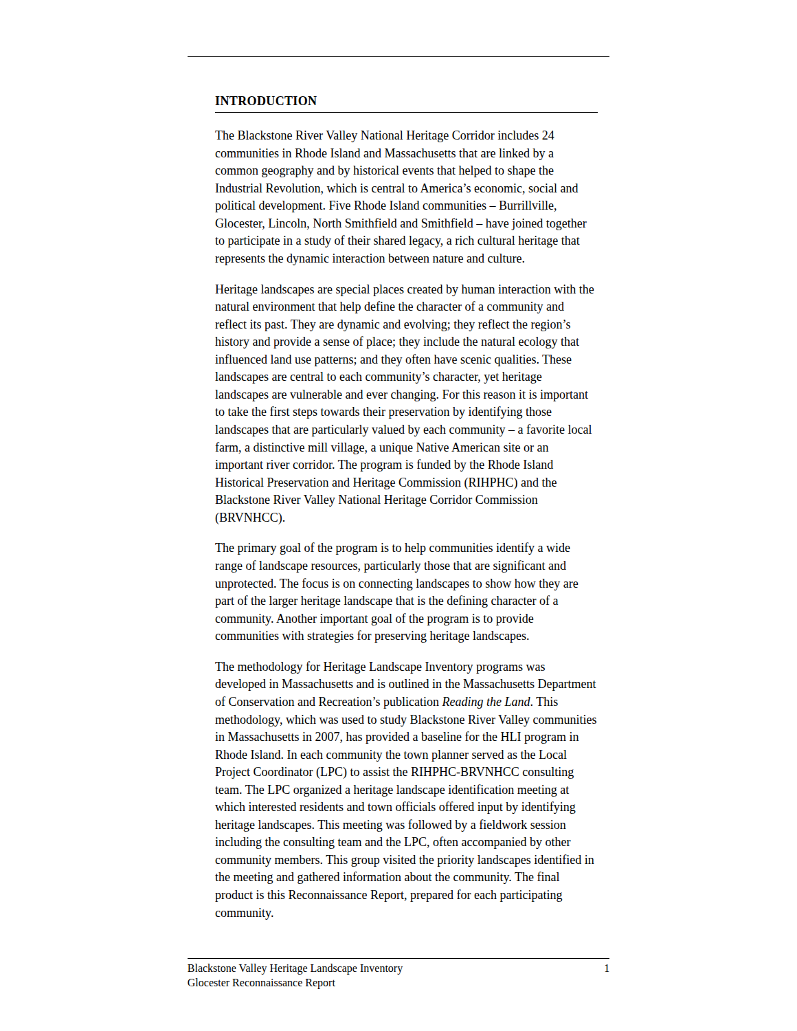INTRODUCTION
The Blackstone River Valley National Heritage Corridor includes 24 communities in Rhode Island and Massachusetts that are linked by a common geography and by historical events that helped to shape the Industrial Revolution, which is central to America’s economic, social and political development. Five Rhode Island communities – Burrillville, Glocester, Lincoln, North Smithfield and Smithfield – have joined together to participate in a study of their shared legacy, a rich cultural heritage that represents the dynamic interaction between nature and culture.
Heritage landscapes are special places created by human interaction with the natural environment that help define the character of a community and reflect its past. They are dynamic and evolving; they reflect the region’s history and provide a sense of place; they include the natural ecology that influenced land use patterns; and they often have scenic qualities. These landscapes are central to each community’s character, yet heritage landscapes are vulnerable and ever changing. For this reason it is important to take the first steps towards their preservation by identifying those landscapes that are particularly valued by each community – a favorite local farm, a distinctive mill village, a unique Native American site or an important river corridor. The program is funded by the Rhode Island Historical Preservation and Heritage Commission (RIHPHC) and the Blackstone River Valley National Heritage Corridor Commission (BRVNHCC).
The primary goal of the program is to help communities identify a wide range of landscape resources, particularly those that are significant and unprotected. The focus is on connecting landscapes to show how they are part of the larger heritage landscape that is the defining character of a community. Another important goal of the program is to provide communities with strategies for preserving heritage landscapes.
The methodology for Heritage Landscape Inventory programs was developed in Massachusetts and is outlined in the Massachusetts Department of Conservation and Recreation’s publication Reading the Land. This methodology, which was used to study Blackstone River Valley communities in Massachusetts in 2007, has provided a baseline for the HLI program in Rhode Island. In each community the town planner served as the Local Project Coordinator (LPC) to assist the RIHPHC-BRVNHCC consulting team. The LPC organized a heritage landscape identification meeting at which interested residents and town officials offered input by identifying heritage landscapes. This meeting was followed by a fieldwork session including the consulting team and the LPC, often accompanied by other community members. This group visited the priority landscapes identified in the meeting and gathered information about the community. The final product is this Reconnaissance Report, prepared for each participating community.
Blackstone Valley Heritage Landscape Inventory
Glocester Reconnaissance Report
1